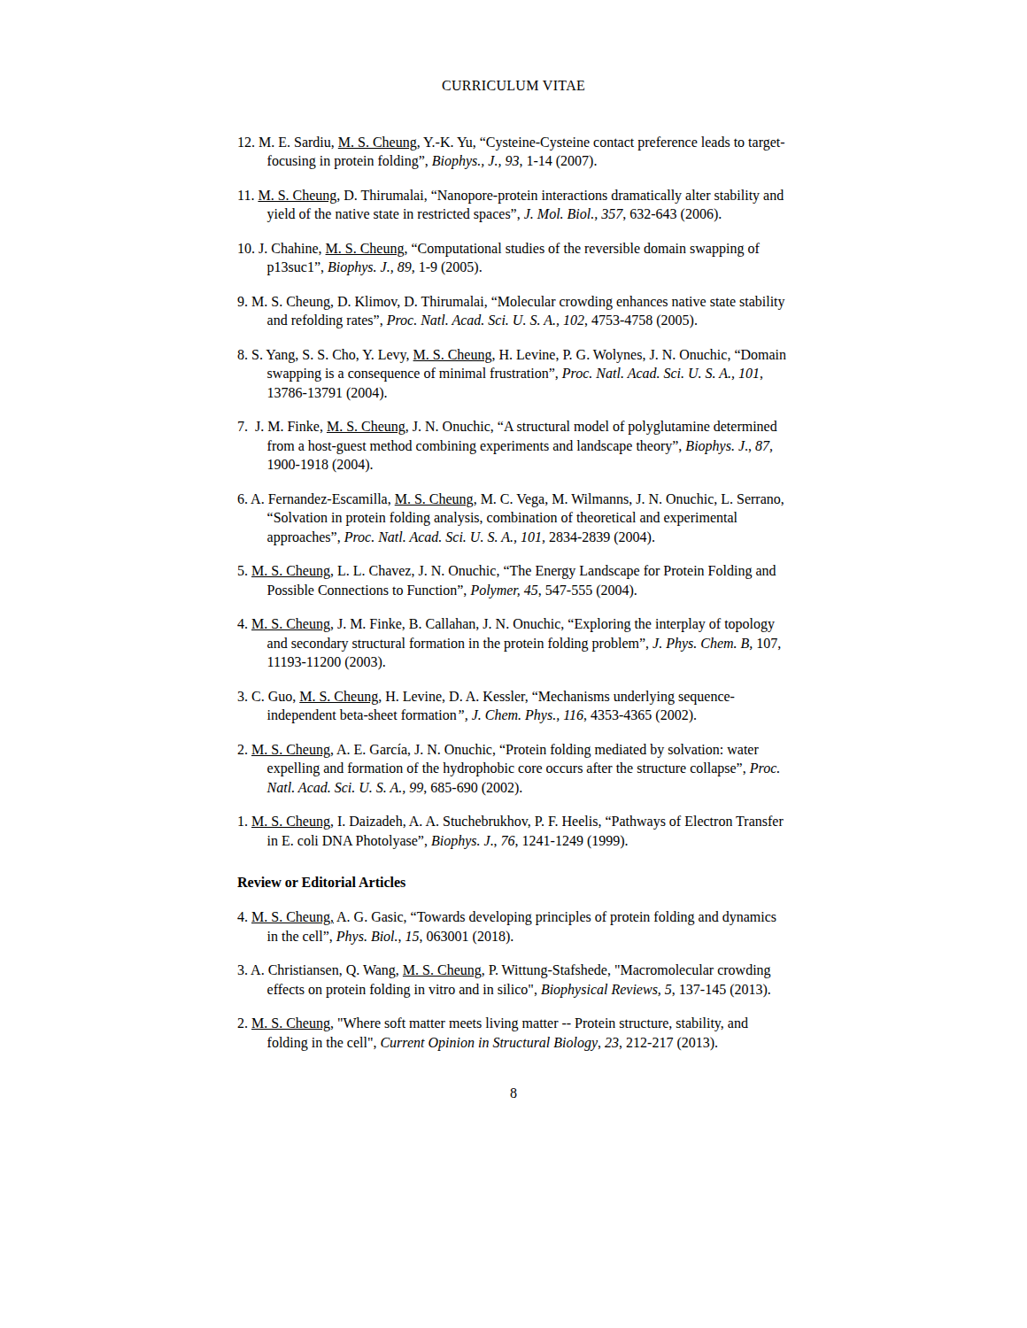CURRICULUM VITAE
12. M. E. Sardiu, M. S. Cheung, Y.-K. Yu, “Cysteine-Cysteine contact preference leads to target-focusing in protein folding”, Biophys., J., 93, 1-14 (2007).
11. M. S. Cheung, D. Thirumalai, “Nanopore-protein interactions dramatically alter stability and yield of the native state in restricted spaces”, J. Mol. Biol., 357, 632-643 (2006).
10. J. Chahine, M. S. Cheung, “Computational studies of the reversible domain swapping of p13suc1”, Biophys. J., 89, 1-9 (2005).
9. M. S. Cheung, D. Klimov, D. Thirumalai, “Molecular crowding enhances native state stability and refolding rates”, Proc. Natl. Acad. Sci. U. S. A., 102, 4753-4758 (2005).
8. S. Yang, S. S. Cho, Y. Levy, M. S. Cheung, H. Levine, P. G. Wolynes, J. N. Onuchic, “Domain swapping is a consequence of minimal frustration”, Proc. Natl. Acad. Sci. U. S. A., 101, 13786-13791 (2004).
7. J. M. Finke, M. S. Cheung, J. N. Onuchic, “A structural model of polyglutamine determined from a host-guest method combining experiments and landscape theory”, Biophys. J., 87, 1900-1918 (2004).
6. A. Fernandez-Escamilla, M. S. Cheung, M. C. Vega, M. Wilmanns, J. N. Onuchic, L. Serrano, “Solvation in protein folding analysis, combination of theoretical and experimental approaches”, Proc. Natl. Acad. Sci. U. S. A., 101, 2834-2839 (2004).
5. M. S. Cheung, L. L. Chavez, J. N. Onuchic, “The Energy Landscape for Protein Folding and Possible Connections to Function”, Polymer, 45, 547-555 (2004).
4. M. S. Cheung, J. M. Finke, B. Callahan, J. N. Onuchic, “Exploring the interplay of topology and secondary structural formation in the protein folding problem”, J. Phys. Chem. B, 107, 11193-11200 (2003).
3. C. Guo, M. S. Cheung, H. Levine, D. A. Kessler, “Mechanisms underlying sequence-independent beta-sheet formation”, J. Chem. Phys., 116, 4353-4365 (2002).
2. M. S. Cheung, A. E. García, J. N. Onuchic, “Protein folding mediated by solvation: water expelling and formation of the hydrophobic core occurs after the structure collapse”, Proc. Natl. Acad. Sci. U. S. A., 99, 685-690 (2002).
1. M. S. Cheung, I. Daizadeh, A. A. Stuchebrukhov, P. F. Heelis, “Pathways of Electron Transfer in E. coli DNA Photolyase”, Biophys. J., 76, 1241-1249 (1999).
Review or Editorial Articles
4. M. S. Cheung, A. G. Gasic, “Towards developing principles of protein folding and dynamics in the cell”, Phys. Biol., 15, 063001 (2018).
3. A. Christiansen, Q. Wang, M. S. Cheung, P. Wittung-Stafshede, "Macromolecular crowding effects on protein folding in vitro and in silico", Biophysical Reviews, 5, 137-145 (2013).
2. M. S. Cheung, "Where soft matter meets living matter -- Protein structure, stability, and folding in the cell", Current Opinion in Structural Biology, 23, 212-217 (2013).
8